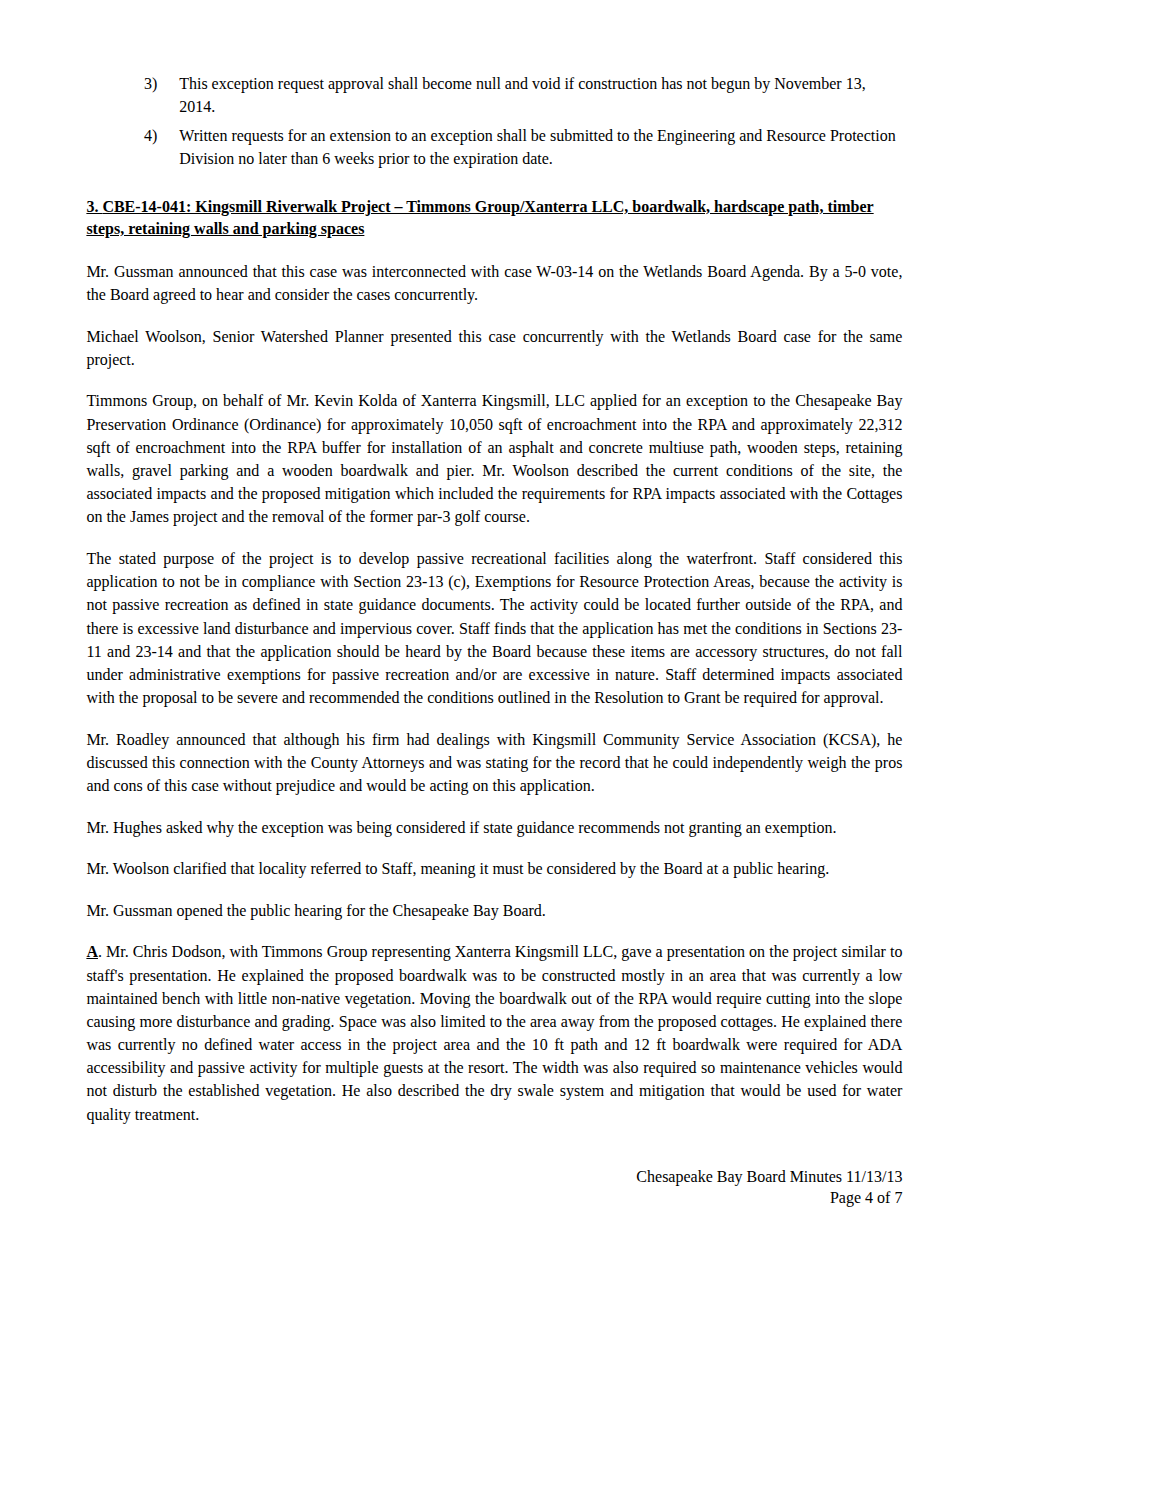3) This exception request approval shall become null and void if construction has not begun by November 13, 2014.
4) Written requests for an extension to an exception shall be submitted to the Engineering and Resource Protection Division no later than 6 weeks prior to the expiration date.
3. CBE-14-041: Kingsmill Riverwalk Project – Timmons Group/Xanterra LLC, boardwalk, hardscape path, timber steps, retaining walls and parking spaces
Mr. Gussman announced that this case was interconnected with case W-03-14 on the Wetlands Board Agenda. By a 5-0 vote, the Board agreed to hear and consider the cases concurrently.
Michael Woolson, Senior Watershed Planner presented this case concurrently with the Wetlands Board case for the same project.
Timmons Group, on behalf of Mr. Kevin Kolda of Xanterra Kingsmill, LLC applied for an exception to the Chesapeake Bay Preservation Ordinance (Ordinance) for approximately 10,050 sqft of encroachment into the RPA and approximately 22,312 sqft of encroachment into the RPA buffer for installation of an asphalt and concrete multiuse path, wooden steps, retaining walls, gravel parking and a wooden boardwalk and pier. Mr. Woolson described the current conditions of the site, the associated impacts and the proposed mitigation which included the requirements for RPA impacts associated with the Cottages on the James project and the removal of the former par-3 golf course.
The stated purpose of the project is to develop passive recreational facilities along the waterfront. Staff considered this application to not be in compliance with Section 23-13 (c), Exemptions for Resource Protection Areas, because the activity is not passive recreation as defined in state guidance documents. The activity could be located further outside of the RPA, and there is excessive land disturbance and impervious cover. Staff finds that the application has met the conditions in Sections 23-11 and 23-14 and that the application should be heard by the Board because these items are accessory structures, do not fall under administrative exemptions for passive recreation and/or are excessive in nature. Staff determined impacts associated with the proposal to be severe and recommended the conditions outlined in the Resolution to Grant be required for approval.
Mr. Roadley announced that although his firm had dealings with Kingsmill Community Service Association (KCSA), he discussed this connection with the County Attorneys and was stating for the record that he could independently weigh the pros and cons of this case without prejudice and would be acting on this application.
Mr. Hughes asked why the exception was being considered if state guidance recommends not granting an exemption.
Mr. Woolson clarified that locality referred to Staff, meaning it must be considered by the Board at a public hearing.
Mr. Gussman opened the public hearing for the Chesapeake Bay Board.
A. Mr. Chris Dodson, with Timmons Group representing Xanterra Kingsmill LLC, gave a presentation on the project similar to staff's presentation. He explained the proposed boardwalk was to be constructed mostly in an area that was currently a low maintained bench with little non-native vegetation. Moving the boardwalk out of the RPA would require cutting into the slope causing more disturbance and grading. Space was also limited to the area away from the proposed cottages. He explained there was currently no defined water access in the project area and the 10 ft path and 12 ft boardwalk were required for ADA accessibility and passive activity for multiple guests at the resort. The width was also required so maintenance vehicles would not disturb the established vegetation. He also described the dry swale system and mitigation that would be used for water quality treatment.
Chesapeake Bay Board Minutes 11/13/13
Page 4 of 7